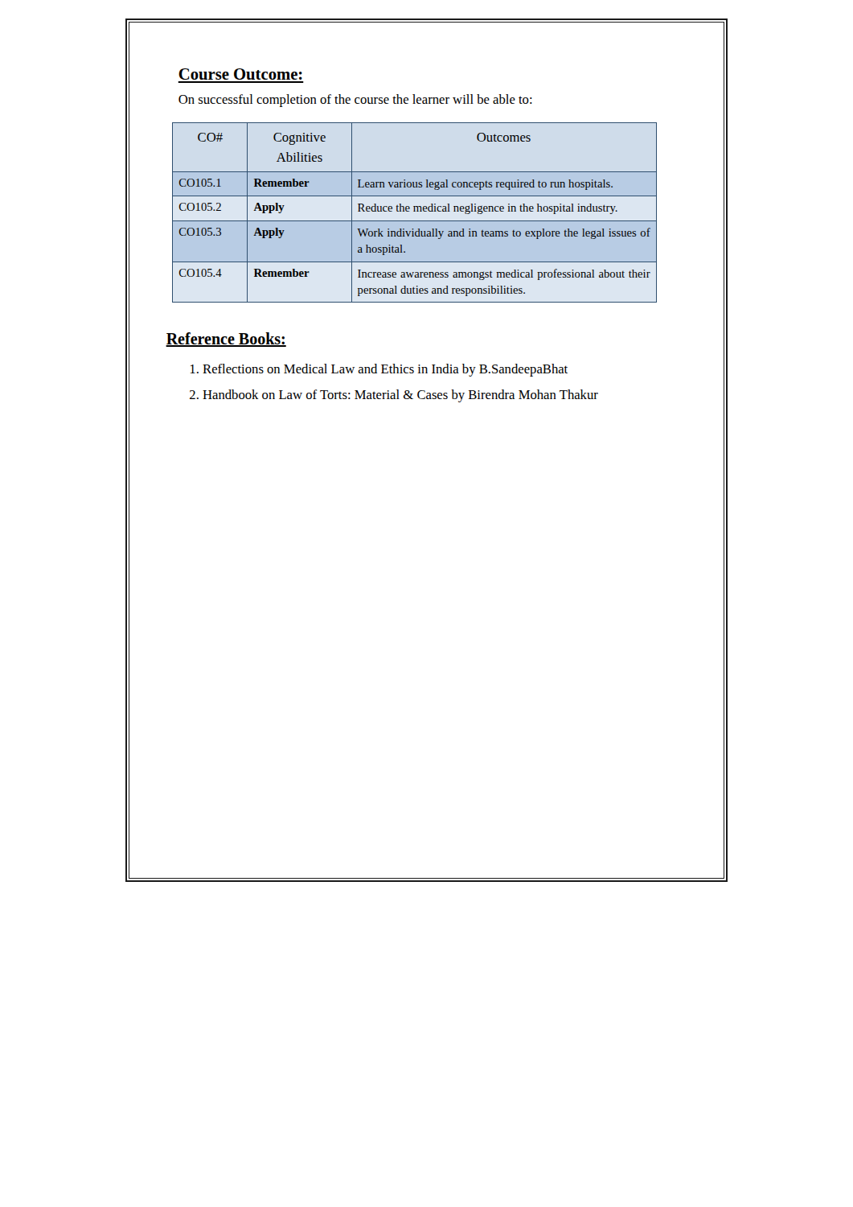Course Outcome:
On successful completion of the course the learner will be able to:
| CO# | Cognitive Abilities | Outcomes |
| --- | --- | --- |
| CO105.1 | Remember | Learn various legal concepts required to run hospitals. |
| CO105.2 | Apply | Reduce the medical negligence in the hospital industry. |
| CO105.3 | Apply | Work individually and in teams to explore the legal issues of a hospital. |
| CO105.4 | Remember | Increase awareness amongst medical professional about their personal duties and responsibilities. |
Reference Books:
Reflections on Medical Law and Ethics in India by B.SandeepaBhat
Handbook on Law of Torts: Material & Cases by Birendra Mohan Thakur